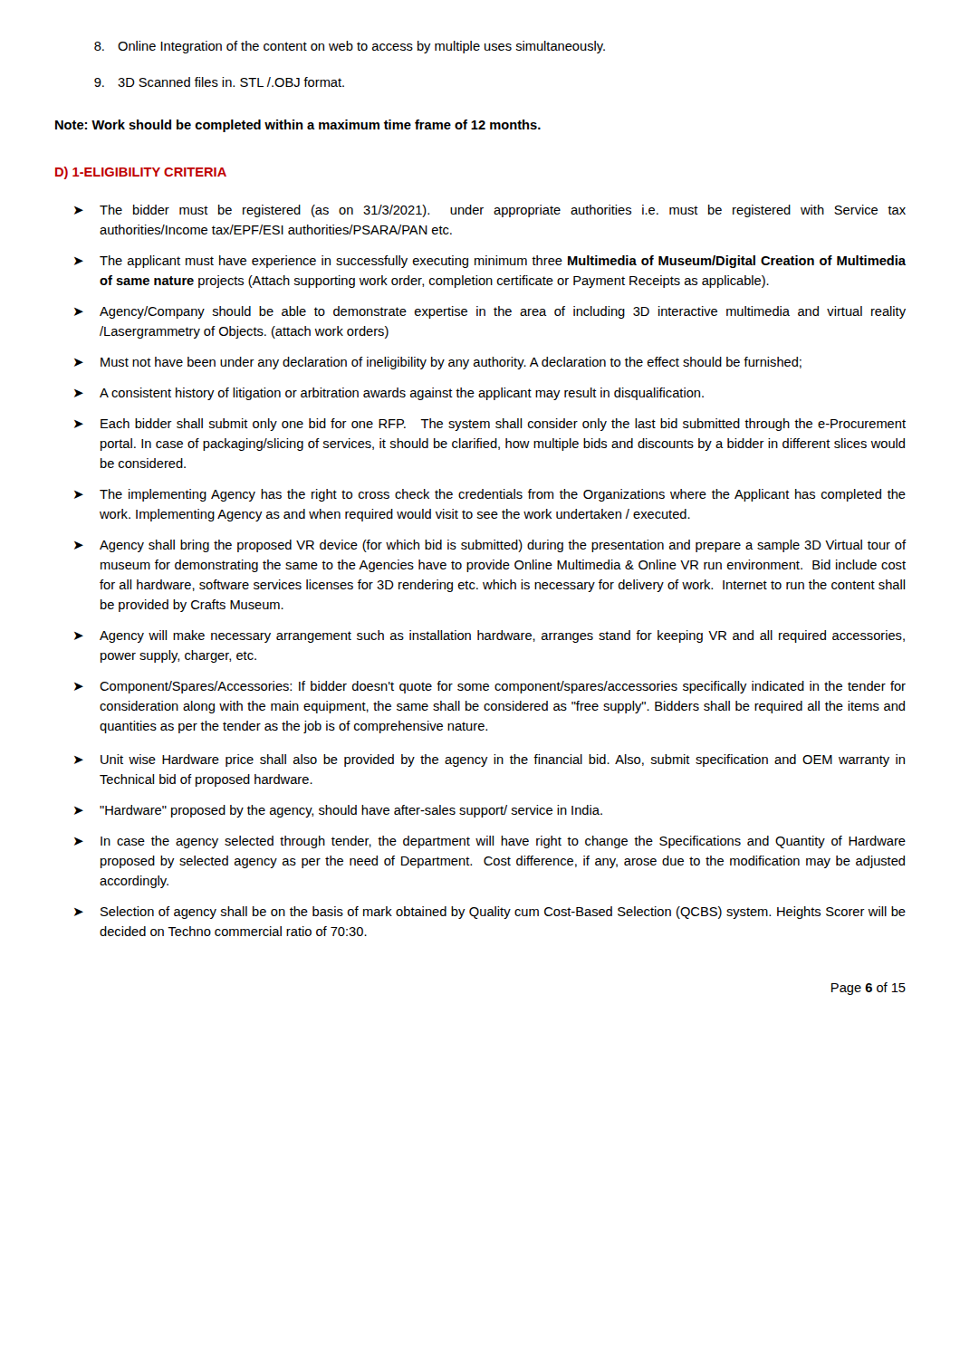Online Integration of the content on web to access by multiple uses simultaneously.
3D Scanned files in. STL /.OBJ format.
Note: Work should be completed within a maximum time frame of 12 months.
D) 1-ELIGIBILITY CRITERIA
The bidder must be registered (as on 31/3/2021). under appropriate authorities i.e. must be registered with Service tax authorities/Income tax/EPF/ESI authorities/PSARA/PAN etc.
The applicant must have experience in successfully executing minimum three Multimedia of Museum/Digital Creation of Multimedia of same nature projects (Attach supporting work order, completion certificate or Payment Receipts as applicable).
Agency/Company should be able to demonstrate expertise in the area of including 3D interactive multimedia and virtual reality /Lasergrammetry of Objects. (attach work orders)
Must not have been under any declaration of ineligibility by any authority. A declaration to the effect should be furnished;
A consistent history of litigation or arbitration awards against the applicant may result in disqualification.
Each bidder shall submit only one bid for one RFP. The system shall consider only the last bid submitted through the e-Procurement portal. In case of packaging/slicing of services, it should be clarified, how multiple bids and discounts by a bidder in different slices would be considered.
The implementing Agency has the right to cross check the credentials from the Organizations where the Applicant has completed the work. Implementing Agency as and when required would visit to see the work undertaken / executed.
Agency shall bring the proposed VR device (for which bid is submitted) during the presentation and prepare a sample 3D Virtual tour of museum for demonstrating the same to the Agencies have to provide Online Multimedia & Online VR run environment. Bid include cost for all hardware, software services licenses for 3D rendering etc. which is necessary for delivery of work. Internet to run the content shall be provided by Crafts Museum.
Agency will make necessary arrangement such as installation hardware, arranges stand for keeping VR and all required accessories, power supply, charger, etc.
Component/Spares/Accessories: If bidder doesn't quote for some component/spares/accessories specifically indicated in the tender for consideration along with the main equipment, the same shall be considered as "free supply". Bidders shall be required all the items and quantities as per the tender as the job is of comprehensive nature.
Unit wise Hardware price shall also be provided by the agency in the financial bid. Also, submit specification and OEM warranty in Technical bid of proposed hardware.
"Hardware" proposed by the agency, should have after-sales support/ service in India.
In case the agency selected through tender, the department will have right to change the Specifications and Quantity of Hardware proposed by selected agency as per the need of Department. Cost difference, if any, arose due to the modification may be adjusted accordingly.
Selection of agency shall be on the basis of mark obtained by Quality cum Cost-Based Selection (QCBS) system. Heights Scorer will be decided on Techno commercial ratio of 70:30.
Page 6 of 15